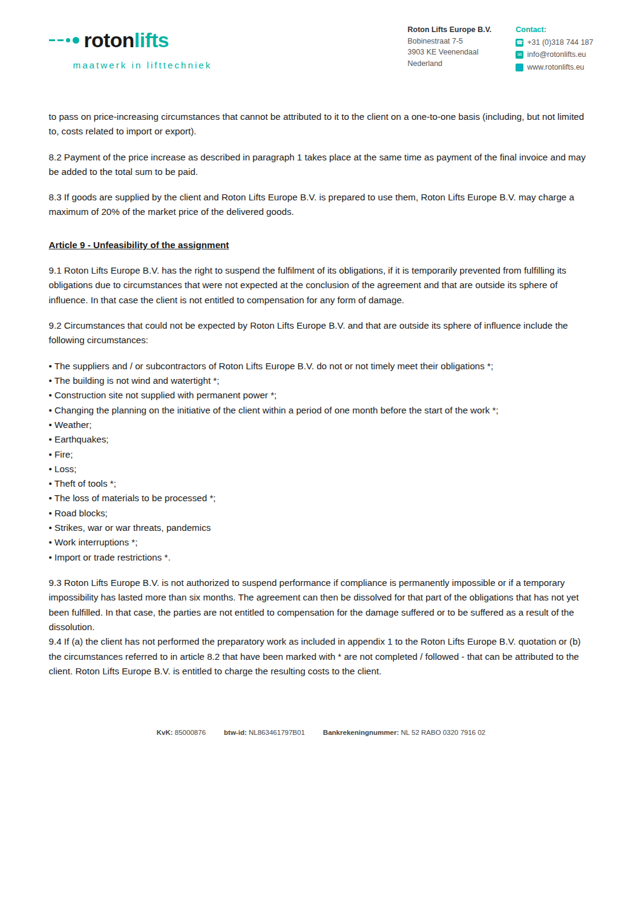roton lifts
maatwerk in lifttechniek
Roton Lifts Europe B.V.
Bobinestraat 7-5
3903 KE Veenendaal
Nederland
Contact:
☎ +31 (0)318 744 187
✉ info@rotonlifts.eu
🌐 www.rotonlifts.eu
to pass on price-increasing circumstances that cannot be attributed to it to the client on a one-to-one basis (including, but not limited to, costs related to import or export).
8.2 Payment of the price increase as described in paragraph 1 takes place at the same time as payment of the final invoice and may be added to the total sum to be paid.
8.3 If goods are supplied by the client and Roton Lifts Europe B.V. is prepared to use them, Roton Lifts Europe B.V. may charge a maximum of 20% of the market price of the delivered goods.
Article 9 - Unfeasibility of the assignment
9.1 Roton Lifts Europe B.V. has the right to suspend the fulfilment of its obligations, if it is temporarily prevented from fulfilling its obligations due to circumstances that were not expected at the conclusion of the agreement and that are outside its sphere of influence. In that case the client is not entitled to compensation for any form of damage.
9.2 Circumstances that could not be expected by Roton Lifts Europe B.V. and that are outside its sphere of influence include the following circumstances:
The suppliers and / or subcontractors of Roton Lifts Europe B.V. do not or not timely meet their obligations *;
The building is not wind and watertight *;
Construction site not supplied with permanent power *;
Changing the planning on the initiative of the client within a period of one month before the start of the work *;
Weather;
Earthquakes;
Fire;
Loss;
Theft of tools *;
The loss of materials to be processed *;
Road blocks;
Strikes, war or war threats, pandemics
Work interruptions *;
Import or trade restrictions *.
9.3 Roton Lifts Europe B.V. is not authorized to suspend performance if compliance is permanently impossible or if a temporary impossibility has lasted more than six months. The agreement can then be dissolved for that part of the obligations that has not yet been fulfilled. In that case, the parties are not entitled to compensation for the damage suffered or to be suffered as a result of the dissolution.
9.4 If (a) the client has not performed the preparatory work as included in appendix 1 to the Roton Lifts Europe B.V. quotation or (b) the circumstances referred to in article 8.2 that have been marked with * are not completed / followed - that can be attributed to the client. Roton Lifts Europe B.V. is entitled to charge the resulting costs to the client.
KvK: 85000876 btw-id: NL863461797B01 Bankrekeningnummer: NL 52 RABO 0320 7916 02